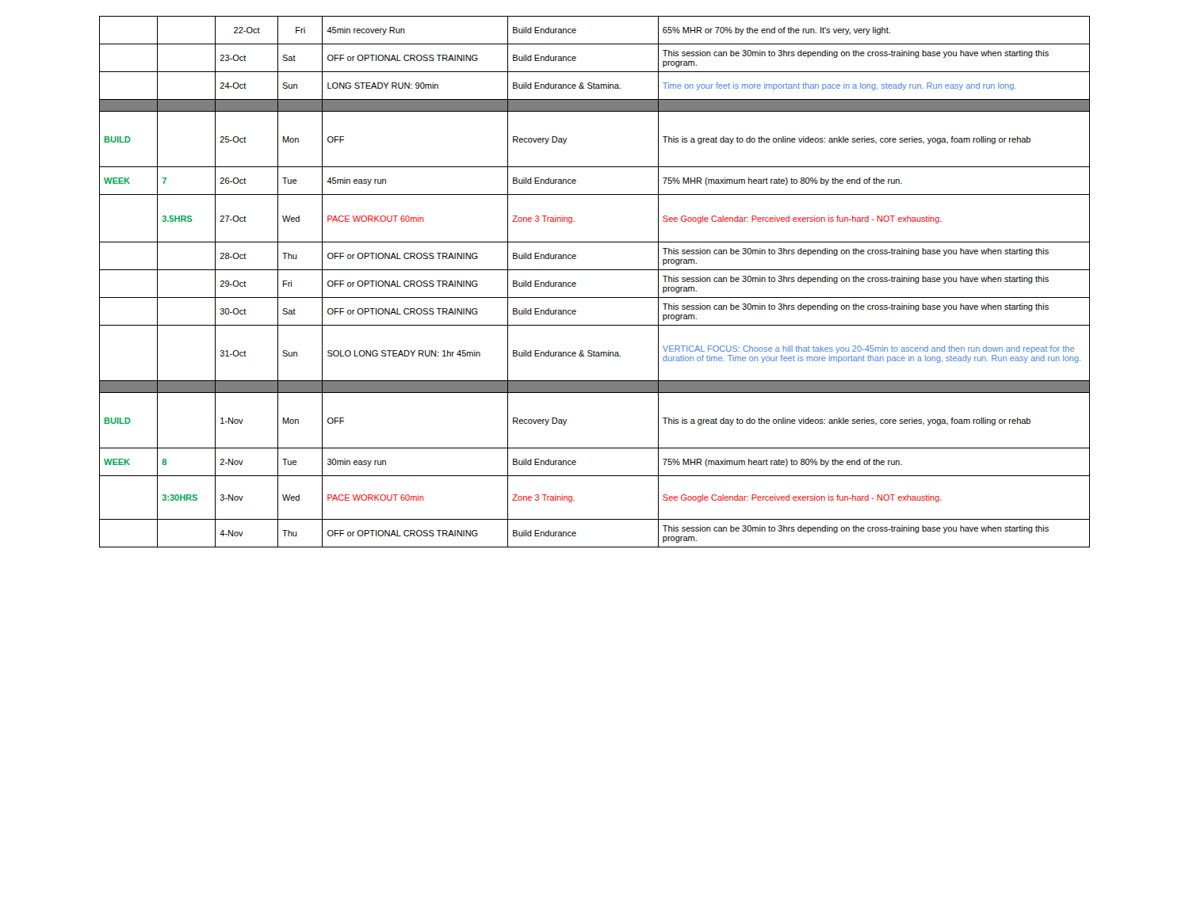| | | 22-Oct | Fri | 45min recovery Run | Build Endurance | 65% MHR or 70% by the end of the run. It's very, very light. |
| | | 23-Oct | Sat | OFF or OPTIONAL CROSS TRAINING | Build Endurance | This session can be 30min to 3hrs depending on the cross-training base you have when starting this program. |
| | | 24-Oct | Sun | LONG STEADY RUN: 90min | Build Endurance & Stamina. | Time on your feet is more important than pace in a long, steady run. Run easy and run long. |
| BUILD | | 25-Oct | Mon | OFF | Recovery Day | This is a great day to do the online videos: ankle series, core series, yoga, foam rolling or rehab |
| WEEK | 7 | 26-Oct | Tue | 45min easy run | Build Endurance | 75% MHR (maximum heart rate) to 80% by the end of the run. |
| | 3.5HRS | 27-Oct | Wed | PACE WORKOUT 60min | Zone 3 Training. | See Google Calendar: Perceived exersion is fun-hard - NOT exhausting. |
| | | 28-Oct | Thu | OFF or OPTIONAL CROSS TRAINING | Build Endurance | This session can be 30min to 3hrs depending on the cross-training base you have when starting this program. |
| | | 29-Oct | Fri | OFF or OPTIONAL CROSS TRAINING | Build Endurance | This session can be 30min to 3hrs depending on the cross-training base you have when starting this program. |
| | | 30-Oct | Sat | OFF or OPTIONAL CROSS TRAINING | Build Endurance | This session can be 30min to 3hrs depending on the cross-training base you have when starting this program. |
| | | 31-Oct | Sun | SOLO LONG STEADY RUN: 1hr 45min | Build Endurance & Stamina. | VERTICAL FOCUS: Choose a hill that takes you 20-45min to ascend and then run down and repeat for the duration of time. Time on your feet is more important than pace in a long, steady run. Run easy and run long. |
| BUILD | | 1-Nov | Mon | OFF | Recovery Day | This is a great day to do the online videos: ankle series, core series, yoga, foam rolling or rehab |
| WEEK | 8 | 2-Nov | Tue | 30min easy run | Build Endurance | 75% MHR (maximum heart rate) to 80% by the end of the run. |
| | 3:30HRS | 3-Nov | Wed | PACE WORKOUT 60min | Zone 3 Training. | See Google Calendar: Perceived exersion is fun-hard - NOT exhausting. |
| | | 4-Nov | Thu | OFF or OPTIONAL CROSS TRAINING | Build Endurance | This session can be 30min to 3hrs depending on the cross-training base you have when starting this program. |